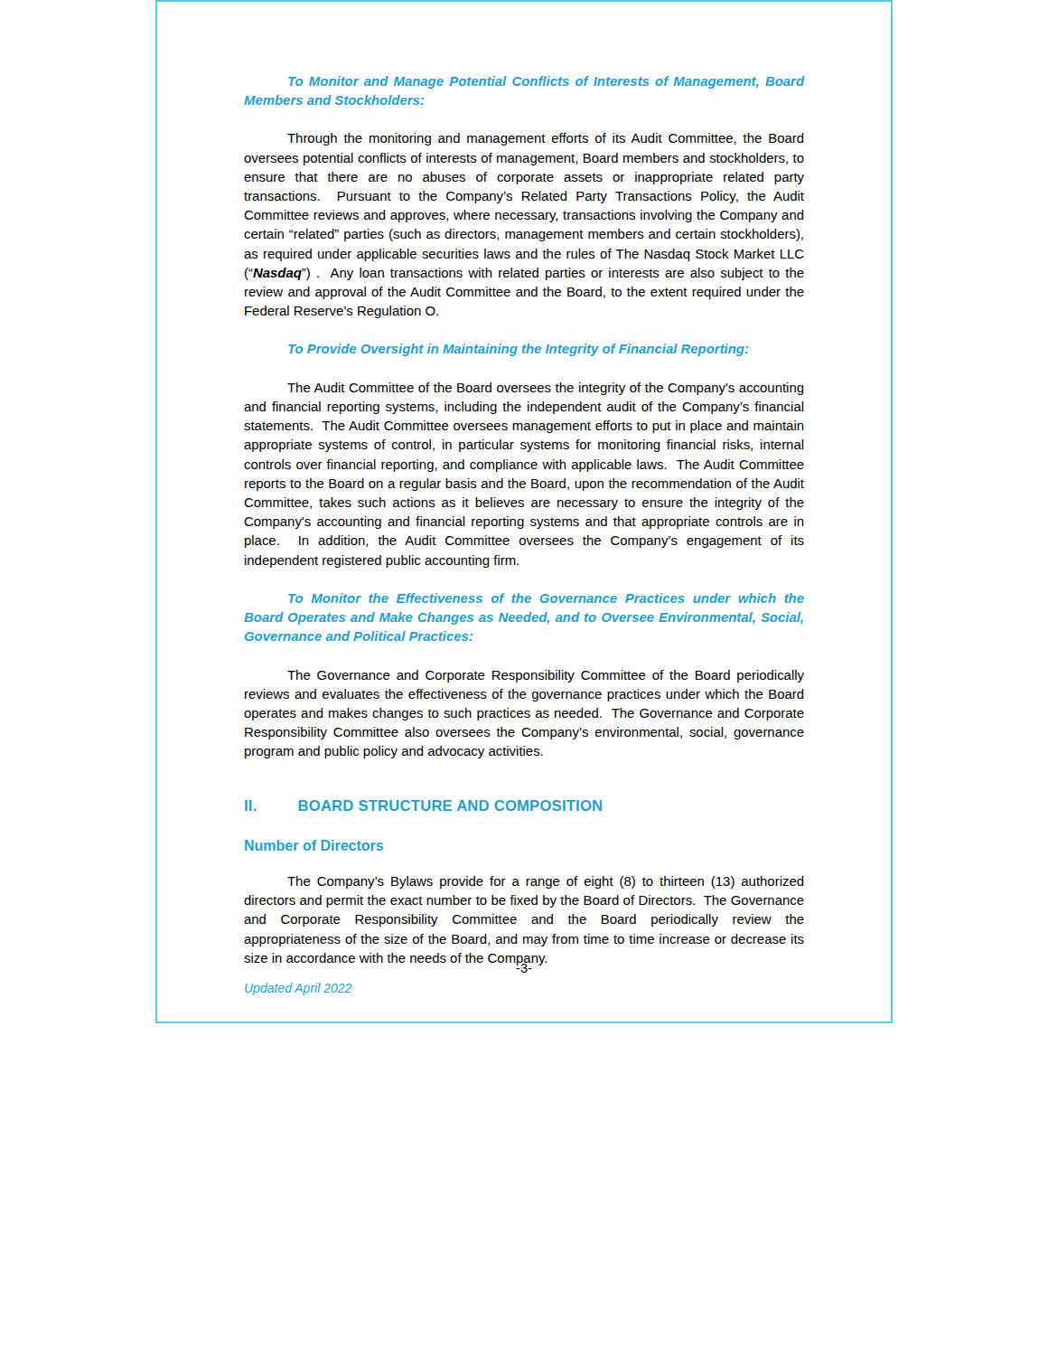To Monitor and Manage Potential Conflicts of Interests of Management, Board Members and Stockholders:
Through the monitoring and management efforts of its Audit Committee, the Board oversees potential conflicts of interests of management, Board members and stockholders, to ensure that there are no abuses of corporate assets or inappropriate related party transactions. Pursuant to the Company’s Related Party Transactions Policy, the Audit Committee reviews and approves, where necessary, transactions involving the Company and certain “related” parties (such as directors, management members and certain stockholders), as required under applicable securities laws and the rules of The Nasdaq Stock Market LLC (“Nasdaq”) . Any loan transactions with related parties or interests are also subject to the review and approval of the Audit Committee and the Board, to the extent required under the Federal Reserve’s Regulation O.
To Provide Oversight in Maintaining the Integrity of Financial Reporting:
The Audit Committee of the Board oversees the integrity of the Company's accounting and financial reporting systems, including the independent audit of the Company’s financial statements. The Audit Committee oversees management efforts to put in place and maintain appropriate systems of control, in particular systems for monitoring financial risks, internal controls over financial reporting, and compliance with applicable laws. The Audit Committee reports to the Board on a regular basis and the Board, upon the recommendation of the Audit Committee, takes such actions as it believes are necessary to ensure the integrity of the Company's accounting and financial reporting systems and that appropriate controls are in place. In addition, the Audit Committee oversees the Company’s engagement of its independent registered public accounting firm.
To Monitor the Effectiveness of the Governance Practices under which the Board Operates and Make Changes as Needed, and to Oversee Environmental, Social, Governance and Political Practices:
The Governance and Corporate Responsibility Committee of the Board periodically reviews and evaluates the effectiveness of the governance practices under which the Board operates and makes changes to such practices as needed. The Governance and Corporate Responsibility Committee also oversees the Company’s environmental, social, governance program and public policy and advocacy activities.
II. BOARD STRUCTURE AND COMPOSITION
Number of Directors
The Company’s Bylaws provide for a range of eight (8) to thirteen (13) authorized directors and permit the exact number to be fixed by the Board of Directors. The Governance and Corporate Responsibility Committee and the Board periodically review the appropriateness of the size of the Board, and may from time to time increase or decrease its size in accordance with the needs of the Company.
-3-
Updated April 2022